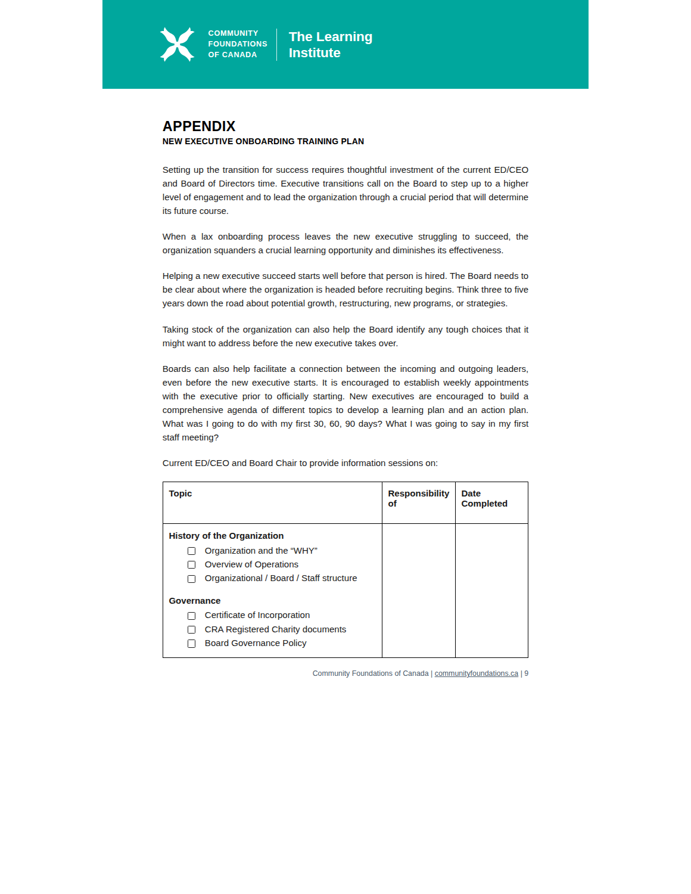Community
Foundations
of Canada
The Learning
Institute
APPENDIX
NEW EXECUTIVE ONBOARDING TRAINING PLAN
Setting up the transition for success requires thoughtful investment of the current ED/CEO and Board of Directors time. Executive transitions call on the Board to step up to a higher level of engagement and to lead the organization through a crucial period that will determine its future course.
When a lax onboarding process leaves the new executive struggling to succeed, the organization squanders a crucial learning opportunity and diminishes its effectiveness.
Helping a new executive succeed starts well before that person is hired. The Board needs to be clear about where the organization is headed before recruiting begins. Think three to five years down the road about potential growth, restructuring, new programs, or strategies.
Taking stock of the organization can also help the Board identify any tough choices that it might want to address before the new executive takes over.
Boards can also help facilitate a connection between the incoming and outgoing leaders, even before the new executive starts. It is encouraged to establish weekly appointments with the executive prior to officially starting. New executives are encouraged to build a comprehensive agenda of different topics to develop a learning plan and an action plan. What was I going to do with my first 30, 60, 90 days? What I was going to say in my first staff meeting?
Current ED/CEO and Board Chair to provide information sessions on:
| Topic | Responsibility of | Date Completed |
| --- | --- | --- |
| History of the Organization Organization and the “WHY” Overview of Operations Organizational / Board / Staff structure Governance Certificate of Incorporation CRA Registered Charity documents Board Governance Policy | | |
Community Foundations of Canada | communityfoundations.ca | 9